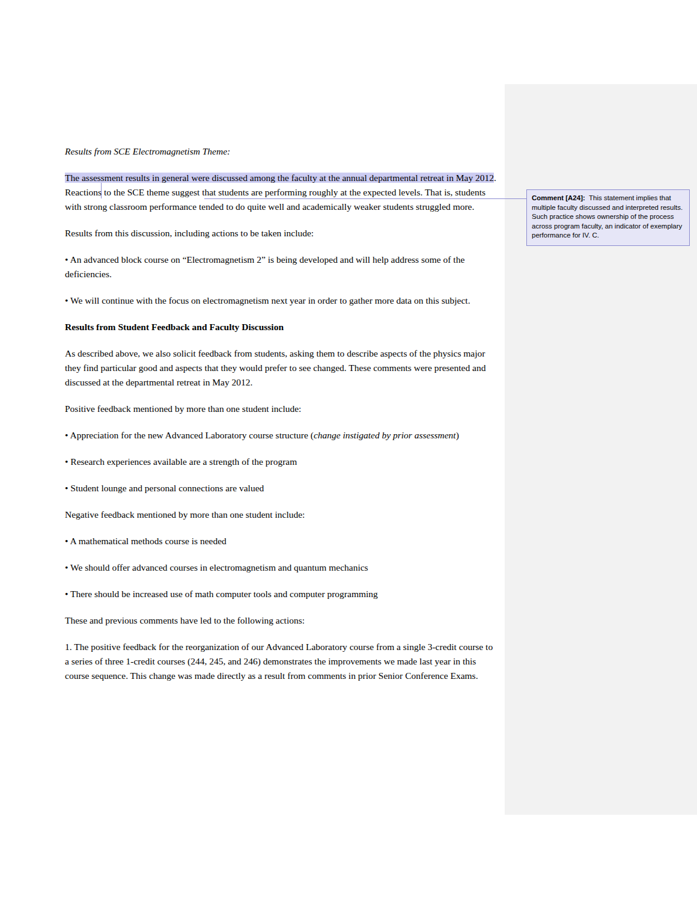Comment [A24]: This statement implies that multiple faculty discussed and interpreted results. Such practice shows ownership of the process across program faculty, an indicator of exemplary performance for IV. C.
Results from SCE Electromagnetism Theme:
The assessment results in general were discussed among the faculty at the annual departmental retreat in May 2012. Reactions to the SCE theme suggest that students are performing roughly at the expected levels. That is, students with strong classroom performance tended to do quite well and academically weaker students struggled more.
Results from this discussion, including actions to be taken include:
• An advanced block course on “Electromagnetism 2” is being developed and will help address some of the deficiencies.
• We will continue with the focus on electromagnetism next year in order to gather more data on this subject.
Results from Student Feedback and Faculty Discussion
As described above, we also solicit feedback from students, asking them to describe aspects of the physics major they find particular good and aspects that they would prefer to see changed. These comments were presented and discussed at the departmental retreat in May 2012.
Positive feedback mentioned by more than one student include:
• Appreciation for the new Advanced Laboratory course structure (change instigated by prior assessment)
• Research experiences available are a strength of the program
• Student lounge and personal connections are valued
Negative feedback mentioned by more than one student include:
• A mathematical methods course is needed
• We should offer advanced courses in electromagnetism and quantum mechanics
• There should be increased use of math computer tools and computer programming
These and previous comments have led to the following actions:
1. The positive feedback for the reorganization of our Advanced Laboratory course from a single 3-credit course to a series of three 1-credit courses (244, 245, and 246) demonstrates the improvements we made last year in this course sequence. This change was made directly as a result from comments in prior Senior Conference Exams.